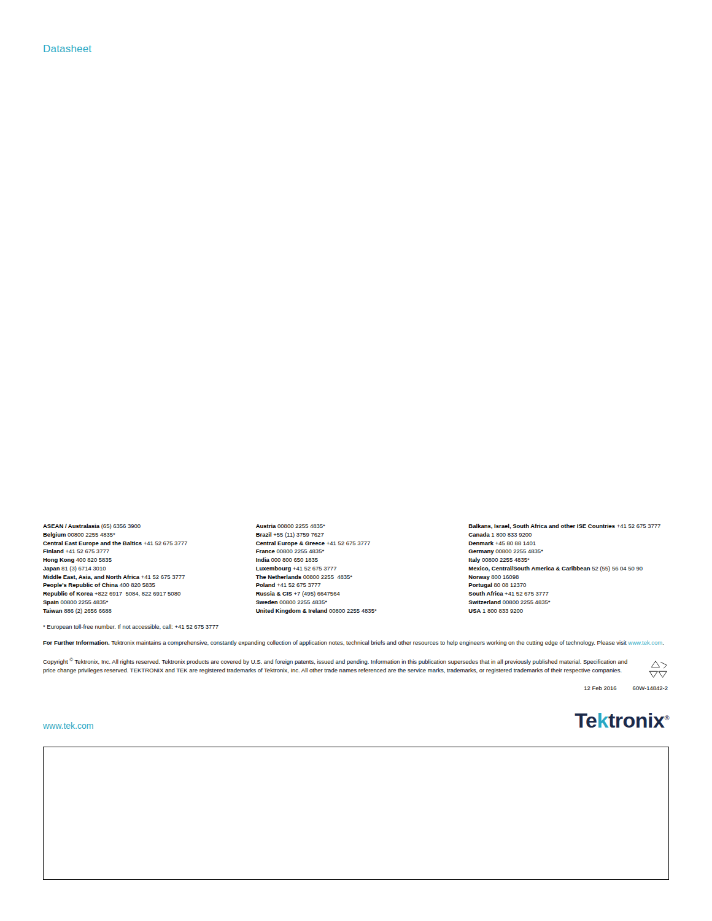Datasheet
ASEAN / Australasia (65) 6356 3900
Belgium 00800 2255 4835*
Central East Europe and the Baltics +41 52 675 3777
Finland +41 52 675 3777
Hong Kong 400 820 5835
Japan 81 (3) 6714 3010
Middle East, Asia, and North Africa +41 52 675 3777
People's Republic of China 400 820 5835
Republic of Korea +822 6917 5084, 822 6917 5080
Spain 00800 2255 4835*
Taiwan 886 (2) 2656 6688
Austria 00800 2255 4835*
Brazil +55 (11) 3759 7627
Central Europe & Greece +41 52 675 3777
France 00800 2255 4835*
India 000 800 650 1835
Luxembourg +41 52 675 3777
The Netherlands 00800 2255 4835*
Poland +41 52 675 3777
Russia & CIS +7 (495) 6647564
Sweden 00800 2255 4835*
United Kingdom & Ireland 00800 2255 4835*
Balkans, Israel, South Africa and other ISE Countries +41 52 675 3777
Canada 1 800 833 9200
Denmark +45 80 88 1401
Germany 00800 2255 4835*
Italy 00800 2255 4835*
Mexico, Central/South America & Caribbean 52 (55) 56 04 50 90
Norway 800 16098
Portugal 80 08 12370
South Africa +41 52 675 3777
Switzerland 00800 2255 4835*
USA 1 800 833 9200
* European toll-free number. If not accessible, call: +41 52 675 3777
For Further Information. Tektronix maintains a comprehensive, constantly expanding collection of application notes, technical briefs and other resources to help engineers working on the cutting edge of technology. Please visit www.tek.com.
Copyright © Tektronix, Inc. All rights reserved. Tektronix products are covered by U.S. and foreign patents, issued and pending. Information in this publication supersedes that in all previously published material. Specification and price change privileges reserved. TEKTRONIX and TEK are registered trademarks of Tektronix, Inc. All other trade names referenced are the service marks, trademarks, or registered trademarks of their respective companies.
12 Feb 201660W-14842-2
www.tek.com
Tektronix®